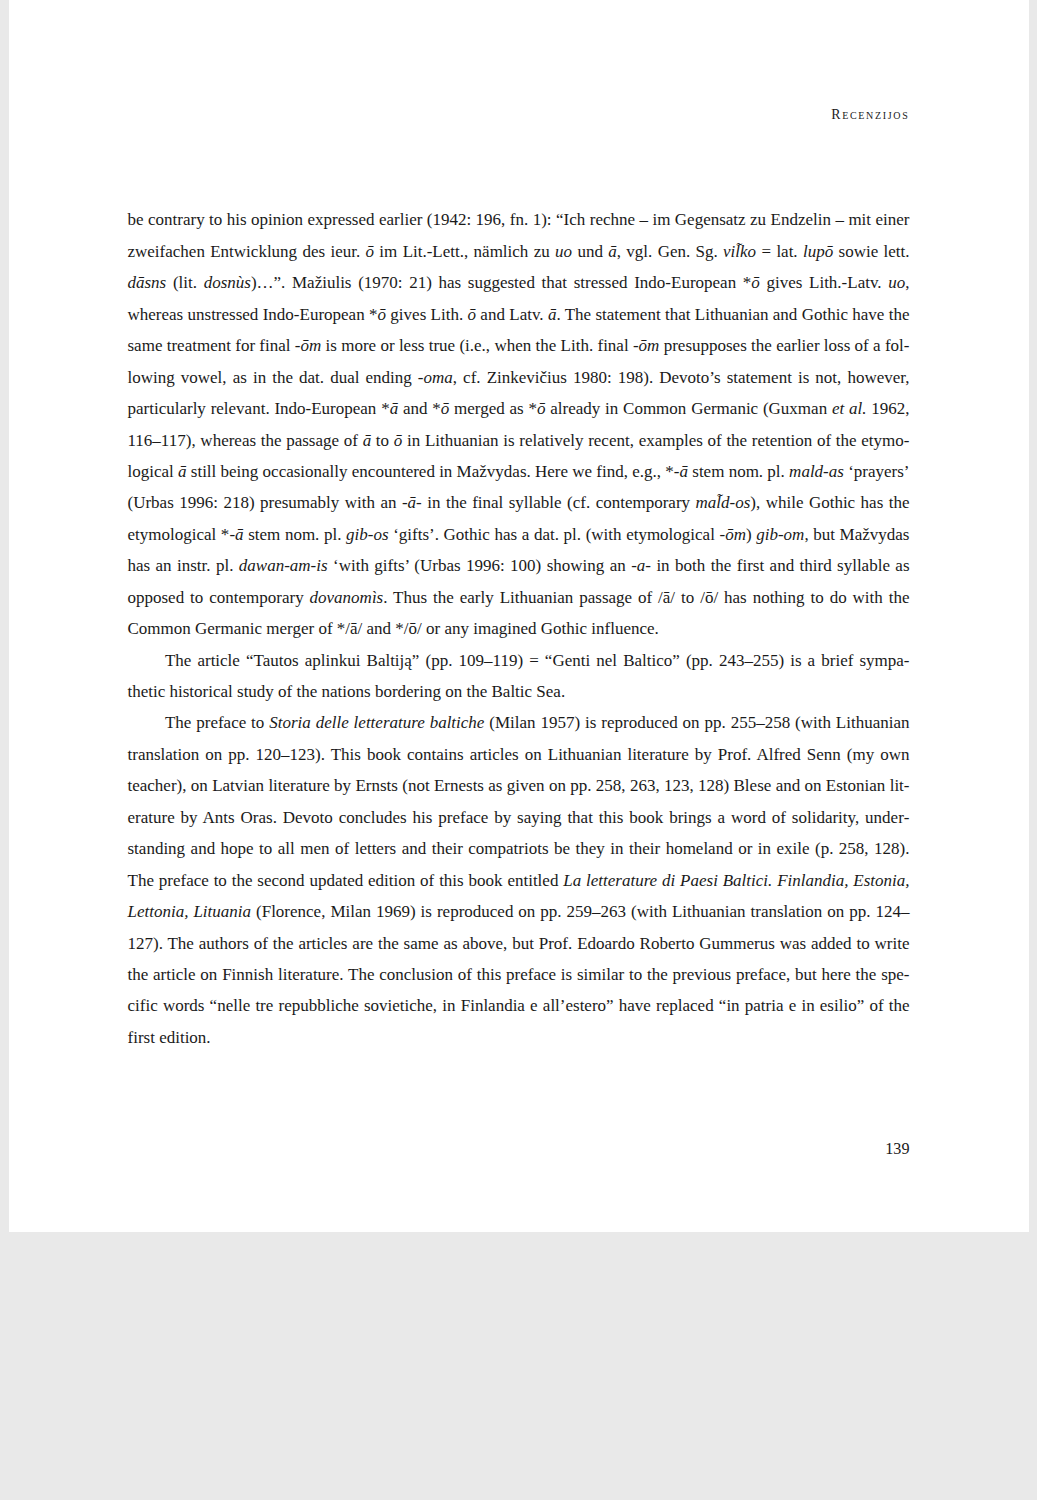Recenzijos
be contrary to his opinion expressed earlier (1942: 196, fn. 1): “Ich rechne – im Gegensatz zu Endzelin – mit einer zweifachen Entwicklung des ieur. ō im Lit.-Lett., nämlich zu uo und ā, vgl. Gen. Sg. vil̃ko = lat. lupō sowie lett. dāsns (lit. dosnùs)…”. Mažiulis (1970: 21) has suggested that stressed Indo-European *ō gives Lith.-Latv. uo, whereas unstressed Indo-European *ō gives Lith. ō and Latv. ā. The statement that Lithuanian and Gothic have the same treatment for final -ōm is more or less true (i.e., when the Lith. final -ōm presupposes the earlier loss of a following vowel, as in the dat. dual ending -oma, cf. Zinkevičius 1980: 198). Devoto’s statement is not, however, particularly relevant. Indo-European *ā and *ō merged as *ō already in Common Germanic (Guxman et al. 1962, 116–117), whereas the passage of ā to ō in Lithuanian is relatively recent, examples of the retention of the etymological ā still being occasionally encountered in Mažvydas. Here we find, e.g., *-ā stem nom. pl. mald-as ‘prayers’ (Urbas 1996: 218) presumably with an -ā- in the final syllable (cf. contemporary mal̃d-os), while Gothic has the etymological *-ā stem nom. pl. gib-os ‘gifts’. Gothic has a dat. pl. (with etymological -ōm) gib-om, but Mažvydas has an instr. pl. dawan-am-is ‘with gifts’ (Urbas 1996: 100) showing an -a- in both the first and third syllable as opposed to contemporary dovanomìs. Thus the early Lithuanian passage of /ā/ to /ō/ has nothing to do with the Common Germanic merger of */ā/ and */ō/ or any imagined Gothic influence.
The article “Tautos aplinkui Baltiją” (pp. 109–119) = “Genti nel Baltico” (pp. 243–255) is a brief sympathetic historical study of the nations bordering on the Baltic Sea.
The preface to Storia delle letterature baltiche (Milan 1957) is reproduced on pp. 255–258 (with Lithuanian translation on pp. 120–123). This book contains articles on Lithuanian literature by Prof. Alfred Senn (my own teacher), on Latvian literature by Ernsts (not Ernests as given on pp. 258, 263, 123, 128) Blese and on Estonian literature by Ants Oras. Devoto concludes his preface by saying that this book brings a word of solidarity, understanding and hope to all men of letters and their compatriots be they in their homeland or in exile (p. 258, 128). The preface to the second updated edition of this book entitled La letterature di Paesi Baltici. Finlandia, Estonia, Lettonia, Lituania (Florence, Milan 1969) is reproduced on pp. 259–263 (with Lithuanian translation on pp. 124–127). The authors of the articles are the same as above, but Prof. Edoardo Roberto Gummerus was added to write the article on Finnish literature. The conclusion of this preface is similar to the previous preface, but here the specific words “nelle tre repubbliche sovietiche, in Finlandia e all’estero” have replaced “in patria e in esilio” of the first edition.
139